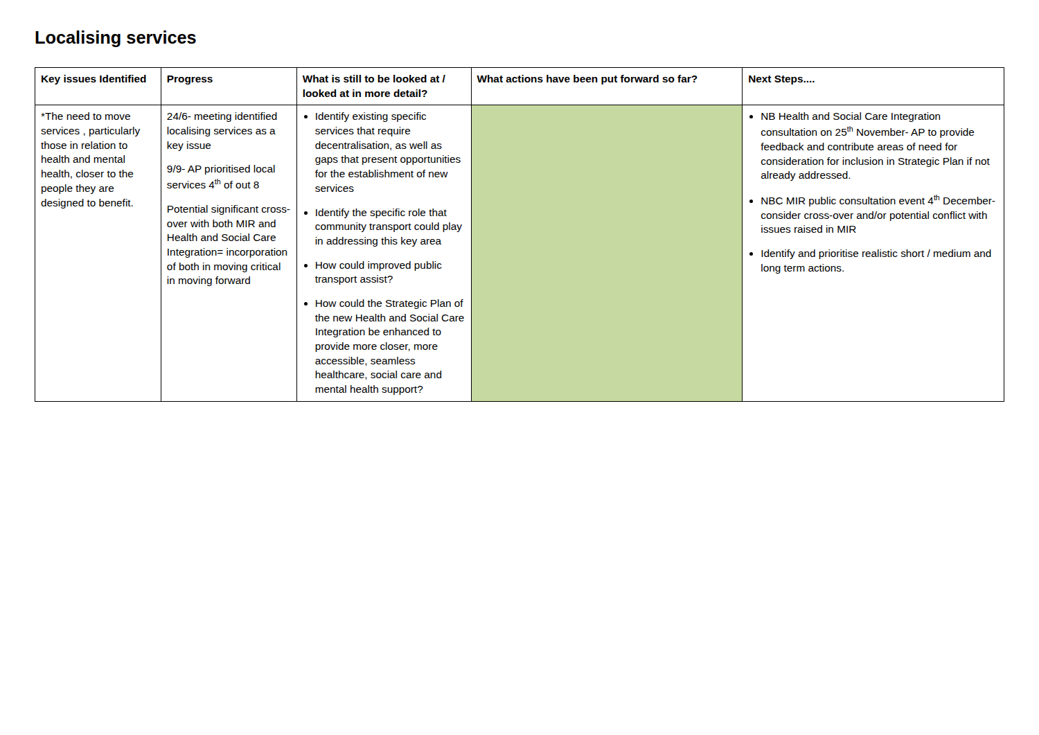Localising services
| Key issues Identified | Progress | What is still to be looked at / looked at in more detail? | What actions have been put forward so far? | Next Steps.... |
| --- | --- | --- | --- | --- |
| *The need to move services , particularly those in relation to health and mental health, closer to the people they are designed to benefit. | 24/6- meeting identified localising services as a key issue 9/9- AP prioritised local services 4 th of out 8 Potential significant cross-over with both MIR and Health and Social Care Integration= incorporation of both in moving critical in moving forward | Identify existing specific services that require decentralisation, as well as gaps that present opportunities for the establishment of new services Identify the specific role that community transport could play in addressing this key area How could improved public transport assist? How could the Strategic Plan of the new Health and Social Care Integration be enhanced to provide more closer, more accessible, seamless healthcare, social care and mental health support? | | NB Health and Social Care Integration consultation on 25 th November- AP to provide feedback and contribute areas of need for consideration for inclusion in Strategic Plan if not already addressed. NBC MIR public consultation event 4 th December- consider cross-over and/or potential conflict with issues raised in MIR Identify and prioritise realistic short / medium and long term actions. |